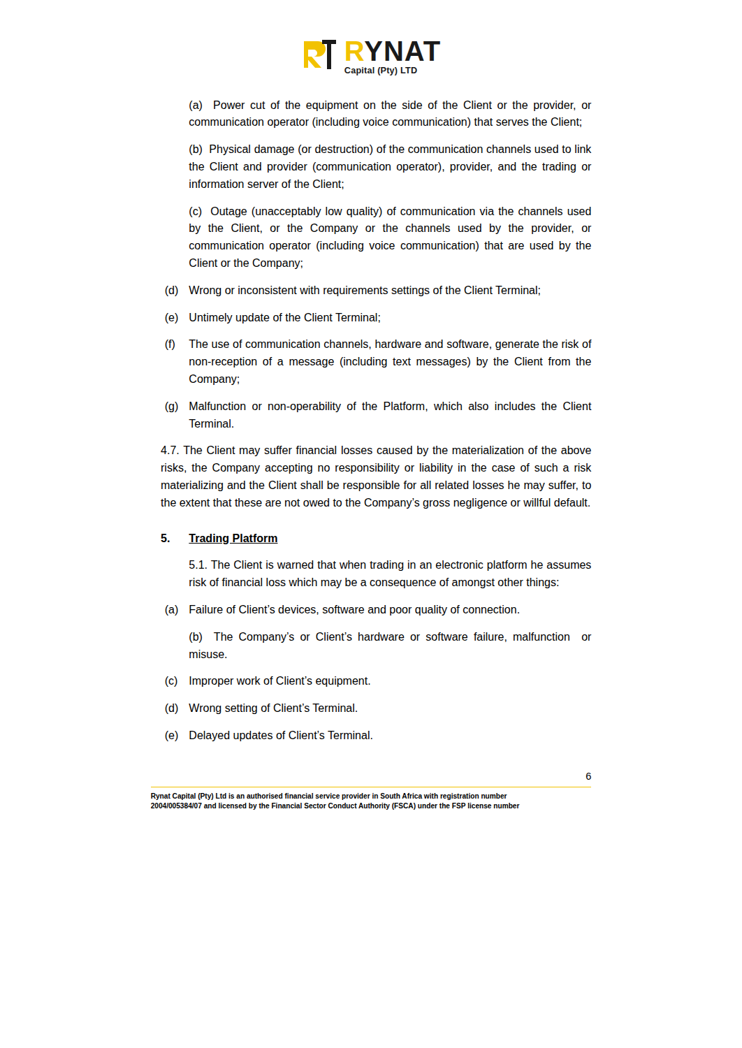RYNAT
Capital (Pty) LTD
(a) Power cut of the equipment on the side of the Client or the provider, or communication operator (including voice communication) that serves the Client;
(b) Physical damage (or destruction) of the communication channels used to link the Client and provider (communication operator), provider, and the trading or information server of the Client;
(c) Outage (unacceptably low quality) of communication via the channels used by the Client, or the Company or the channels used by the provider, or communication operator (including voice communication) that are used by the Client or the Company;
(d) Wrong or inconsistent with requirements settings of the Client Terminal;
(e) Untimely update of the Client Terminal;
(f) The use of communication channels, hardware and software, generate the risk of non-reception of a message (including text messages) by the Client from the Company;
(g) Malfunction or non-operability of the Platform, which also includes the Client Terminal.
4.7. The Client may suffer financial losses caused by the materialization of the above risks, the Company accepting no responsibility or liability in the case of such a risk materializing and the Client shall be responsible for all related losses he may suffer, to the extent that these are not owed to the Company’s gross negligence or willful default.
5. Trading Platform
5.1. The Client is warned that when trading in an electronic platform he assumes risk of financial loss which may be a consequence of amongst other things:
(a) Failure of Client’s devices, software and poor quality of connection.
(b) The Company’s or Client’s hardware or software failure, malfunction or misuse.
(c) Improper work of Client’s equipment.
(d) Wrong setting of Client’s Terminal.
(e) Delayed updates of Client’s Terminal.
6
Rynat Capital (Pty) Ltd is an authorised financial service provider in South Africa with registration number
2004/005384/07 and licensed by the Financial Sector Conduct Authority (FSCA) under the FSP license number